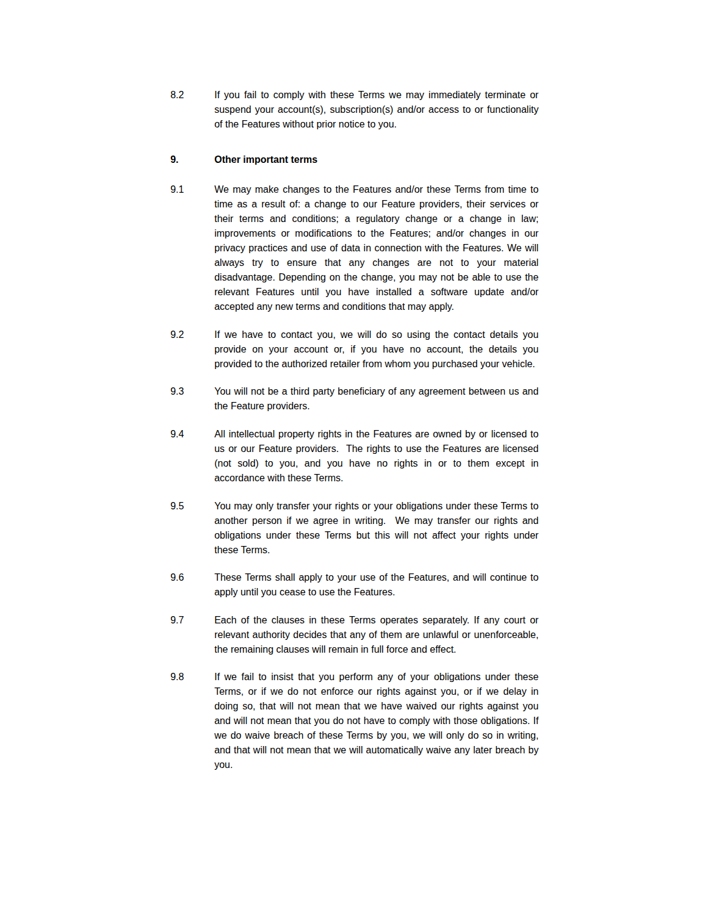8.2
If you fail to comply with these Terms we may immediately terminate or suspend your account(s), subscription(s) and/or access to or functionality of the Features without prior notice to you.
9.
Other important terms
9.1
We may make changes to the Features and/or these Terms from time to time as a result of: a change to our Feature providers, their services or their terms and conditions; a regulatory change or a change in law; improvements or modifications to the Features; and/or changes in our privacy practices and use of data in connection with the Features. We will always try to ensure that any changes are not to your material disadvantage. Depending on the change, you may not be able to use the relevant Features until you have installed a software update and/or accepted any new terms and conditions that may apply.
9.2
If we have to contact you, we will do so using the contact details you provide on your account or, if you have no account, the details you provided to the authorized retailer from whom you purchased your vehicle.
9.3
You will not be a third party beneficiary of any agreement between us and the Feature providers.
9.4
All intellectual property rights in the Features are owned by or licensed to us or our Feature providers. The rights to use the Features are licensed (not sold) to you, and you have no rights in or to them except in accordance with these Terms.
9.5
You may only transfer your rights or your obligations under these Terms to another person if we agree in writing. We may transfer our rights and obligations under these Terms but this will not affect your rights under these Terms.
9.6
These Terms shall apply to your use of the Features, and will continue to apply until you cease to use the Features.
9.7
Each of the clauses in these Terms operates separately. If any court or relevant authority decides that any of them are unlawful or unenforceable, the remaining clauses will remain in full force and effect.
9.8
If we fail to insist that you perform any of your obligations under these Terms, or if we do not enforce our rights against you, or if we delay in doing so, that will not mean that we have waived our rights against you and will not mean that you do not have to comply with those obligations. If we do waive breach of these Terms by you, we will only do so in writing, and that will not mean that we will automatically waive any later breach by you.